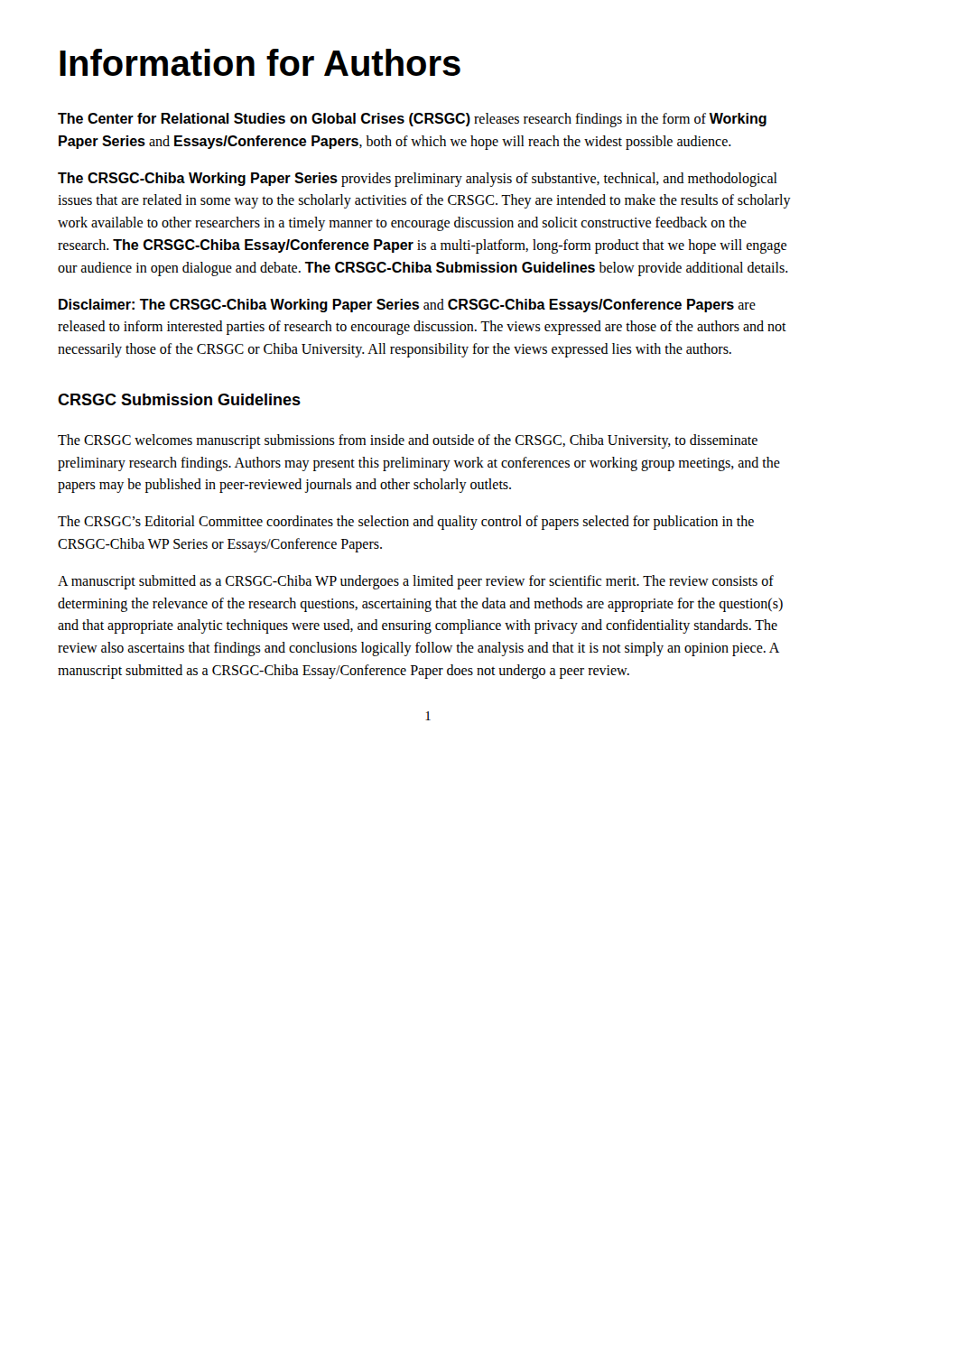Information for Authors
The Center for Relational Studies on Global Crises (CRSGC) releases research findings in the form of Working Paper Series and Essays/Conference Papers, both of which we hope will reach the widest possible audience.
The CRSGC-Chiba Working Paper Series provides preliminary analysis of substantive, technical, and methodological issues that are related in some way to the scholarly activities of the CRSGC. They are intended to make the results of scholarly work available to other researchers in a timely manner to encourage discussion and solicit constructive feedback on the research. The CRSGC-Chiba Essay/Conference Paper is a multi-platform, long-form product that we hope will engage our audience in open dialogue and debate. The CRSGC-Chiba Submission Guidelines below provide additional details.
Disclaimer: The CRSGC-Chiba Working Paper Series and CRSGC-Chiba Essays/Conference Papers are released to inform interested parties of research to encourage discussion. The views expressed are those of the authors and not necessarily those of the CRSGC or Chiba University. All responsibility for the views expressed lies with the authors.
CRSGC Submission Guidelines
The CRSGC welcomes manuscript submissions from inside and outside of the CRSGC, Chiba University, to disseminate preliminary research findings. Authors may present this preliminary work at conferences or working group meetings, and the papers may be published in peer-reviewed journals and other scholarly outlets.
The CRSGC’s Editorial Committee coordinates the selection and quality control of papers selected for publication in the CRSGC-Chiba WP Series or Essays/Conference Papers.
A manuscript submitted as a CRSGC-Chiba WP undergoes a limited peer review for scientific merit. The review consists of determining the relevance of the research questions, ascertaining that the data and methods are appropriate for the question(s) and that appropriate analytic techniques were used, and ensuring compliance with privacy and confidentiality standards. The review also ascertains that findings and conclusions logically follow the analysis and that it is not simply an opinion piece. A manuscript submitted as a CRSGC-Chiba Essay/Conference Paper does not undergo a peer review.
1